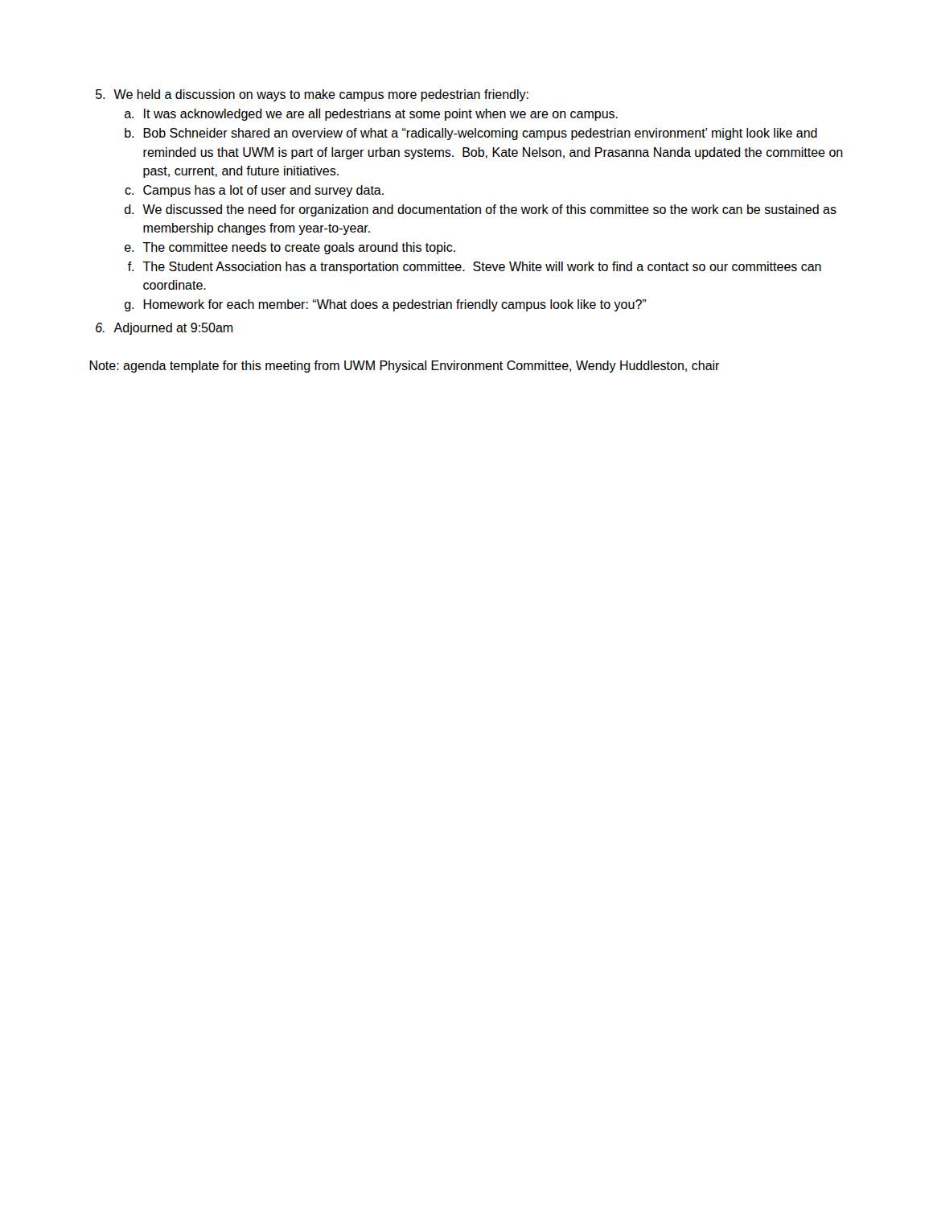We held a discussion on ways to make campus more pedestrian friendly:
It was acknowledged we are all pedestrians at some point when we are on campus.
Bob Schneider shared an overview of what a “radically-welcoming campus pedestrian environment’ might look like and reminded us that UWM is part of larger urban systems. Bob, Kate Nelson, and Prasanna Nanda updated the committee on past, current, and future initiatives.
Campus has a lot of user and survey data.
We discussed the need for organization and documentation of the work of this committee so the work can be sustained as membership changes from year-to-year.
The committee needs to create goals around this topic.
The Student Association has a transportation committee. Steve White will work to find a contact so our committees can coordinate.
Homework for each member: “What does a pedestrian friendly campus look like to you?”
Adjourned at 9:50am
Note: agenda template for this meeting from UWM Physical Environment Committee, Wendy Huddleston, chair